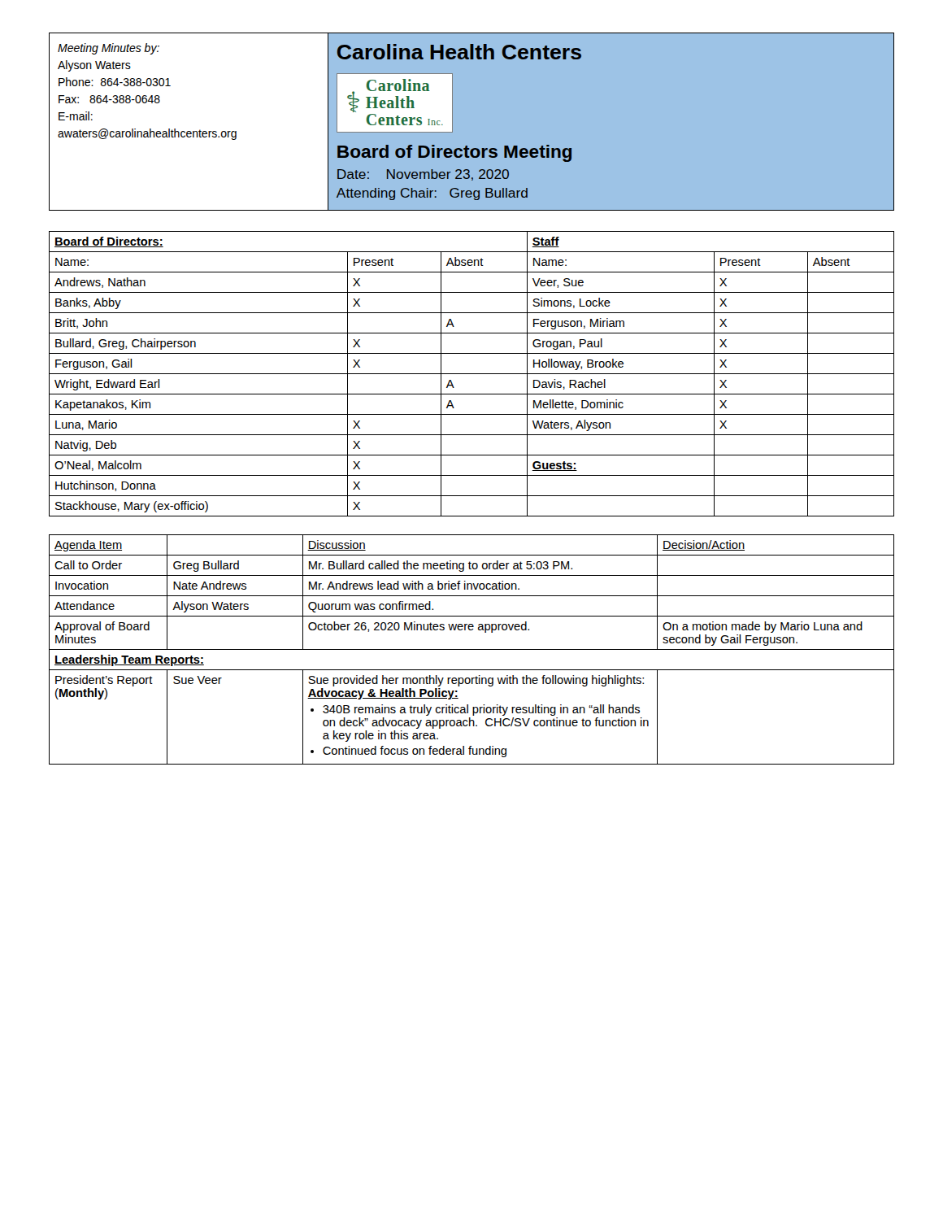| Meeting Minutes by: Alyson Waters Phone: 864-388-0301 Fax: 864-388-0648 E-mail: awaters@carolinahealthcenters.org | Carolina Health Centers ⚕ Carolina Health Centers Inc. Board of Directors Meeting Date: November 23, 2020 Attending Chair: Greg Bullard |
| Board of Directors: | Staff |
| --- | --- |
| Name: | Present | Absent | Name: | Present | Absent |
| Andrews, Nathan | X | | Veer, Sue | X | |
| Banks, Abby | X | | Simons, Locke | X | |
| Britt, John | | A | Ferguson, Miriam | X | |
| Bullard, Greg, Chairperson | X | | Grogan, Paul | X | |
| Ferguson, Gail | X | | Holloway, Brooke | X | |
| Wright, Edward Earl | | A | Davis, Rachel | X | |
| Kapetanakos, Kim | | A | Mellette, Dominic | X | |
| Luna, Mario | X | | Waters, Alyson | X | |
| Natvig, Deb | X | | | | |
| O’Neal, Malcolm | X | | Guests: | | |
| Hutchinson, Donna | X | | | | |
| Stackhouse, Mary (ex-officio) | X | | | | |
| Agenda Item | | Discussion | Decision/Action |
| --- | --- | --- | --- |
| Call to Order | Greg Bullard | Mr. Bullard called the meeting to order at 5:03 PM. | |
| Invocation | Nate Andrews | Mr. Andrews lead with a brief invocation. | |
| Attendance | Alyson Waters | Quorum was confirmed. | |
| Approval of Board Minutes | | October 26, 2020 Minutes were approved. | On a motion made by Mario Luna and second by Gail Ferguson. |
| Leadership Team Reports: |
| President’s Report ( Monthly ) | Sue Veer | Sue provided her monthly reporting with the following highlights: Advocacy & Health Policy: 340B remains a truly critical priority resulting in an “all hands on deck” advocacy approach. CHC/SV continue to function in a key role in this area. Continued focus on federal funding | |